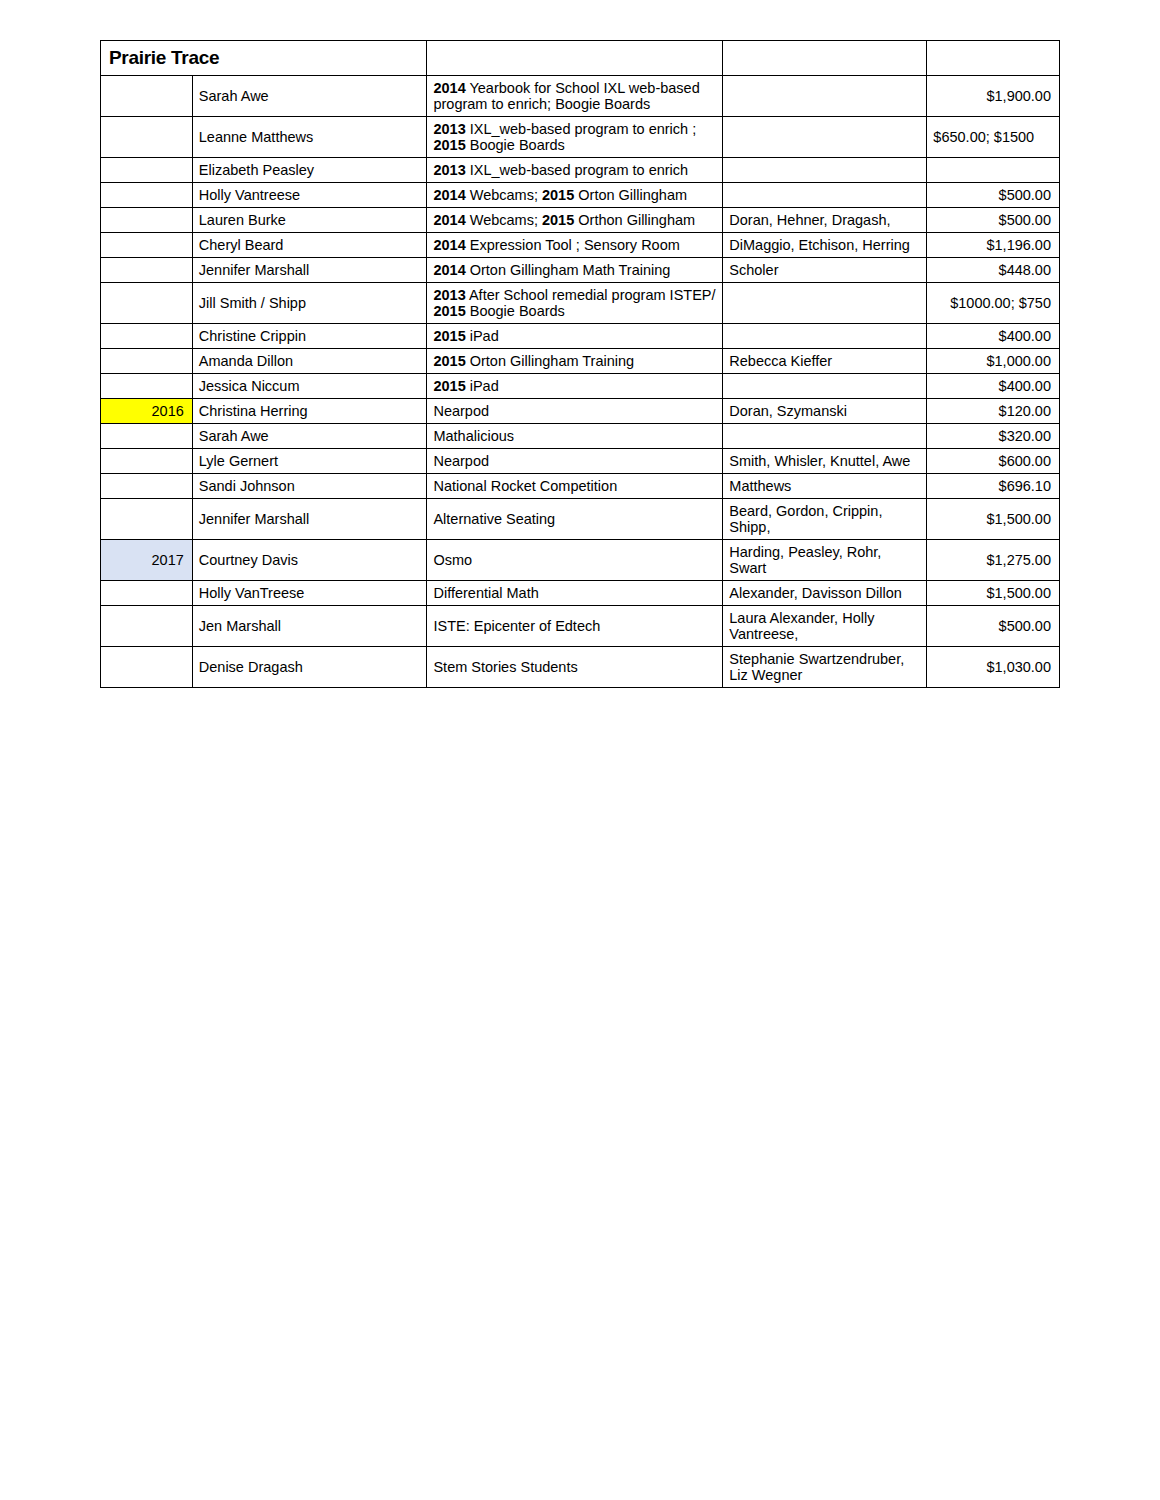| Prairie Trace | | | |
| | Sarah Awe | 2014 Yearbook for School IXL web-based program to enrich; Boogie Boards | | $1,900.00 |
| | Leanne Matthews | 2013 IXL_web-based program to enrich ; 2015 Boogie Boards | | $650.00; $1500 |
| | Elizabeth Peasley | 2013 IXL_web-based program to enrich | | |
| | Holly Vantreese | 2014 Webcams; 2015 Orton Gillingham | | $500.00 |
| | Lauren Burke | 2014 Webcams; 2015 Orthon Gillingham | Doran, Hehner, Dragash, | $500.00 |
| | Cheryl Beard | 2014 Expression Tool ; Sensory Room | DiMaggio, Etchison, Herring | $1,196.00 |
| | Jennifer Marshall | 2014 Orton Gillingham Math Training | Scholer | $448.00 |
| | Jill Smith / Shipp | 2013 After School remedial program ISTEP/ 2015 Boogie Boards | | $1000.00; $750 |
| | Christine Crippin | 2015 iPad | | $400.00 |
| | Amanda Dillon | 2015 Orton Gillingham Training | Rebecca Kieffer | $1,000.00 |
| | Jessica Niccum | 2015 iPad | | $400.00 |
| 2016 | Christina Herring | Nearpod | Doran, Szymanski | $120.00 |
| | Sarah Awe | Mathalicious | | $320.00 |
| | Lyle Gernert | Nearpod | Smith, Whisler, Knuttel, Awe | $600.00 |
| | Sandi Johnson | National Rocket Competition | Matthews | $696.10 |
| | Jennifer Marshall | Alternative Seating | Beard, Gordon, Crippin, Shipp, | $1,500.00 |
| 2017 | Courtney Davis | Osmo | Harding, Peasley, Rohr, Swart | $1,275.00 |
| | Holly VanTreese | Differential Math | Alexander, Davisson Dillon | $1,500.00 |
| | Jen Marshall | ISTE: Epicenter of Edtech | Laura Alexander, Holly Vantreese, | $500.00 |
| | Denise Dragash | Stem Stories Students | Stephanie Swartzendruber, Liz Wegner | $1,030.00 |